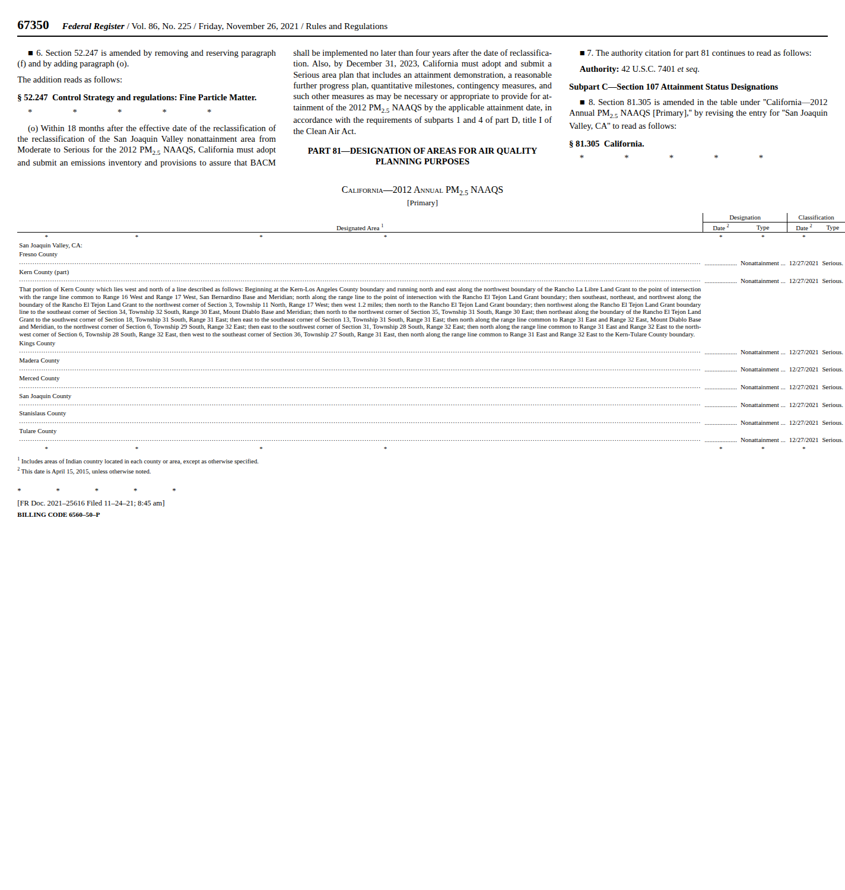67350
Federal Register / Vol. 86, No. 225 / Friday, November 26, 2021 / Rules and Regulations
6. Section 52.247 is amended by removing and reserving paragraph (f) and by adding paragraph (o).
The addition reads as follows:
§ 52.247 Control Strategy and regulations: Fine Particle Matter.
* * * * *
(o) Within 18 months after the effective date of the reclassification of the reclassification of the San Joaquin Valley nonattainment area from Moderate to Serious for the 2012 PM2.5 NAAQS, California must adopt and submit an emissions inventory and provisions to assure that BACM shall be implemented no later than four years after the date of reclassification. Also, by December 31, 2023, California must adopt and submit a Serious area plan that includes an attainment demonstration, a reasonable further progress plan, quantitative milestones, contingency measures, and such other measures as may be necessary or appropriate to provide for attainment of the 2012 PM2.5 NAAQS by the applicable attainment date, in accordance with the requirements of subparts 1 and 4 of part D, title I of the Clean Air Act.
PART 81—DESIGNATION OF AREAS FOR AIR QUALITY PLANNING PURPOSES
7. The authority citation for part 81 continues to read as follows:
Authority: 42 U.S.C. 7401 et seq.
Subpart C—Section 107 Attainment Status Designations
8. Section 81.305 is amended in the table under ''California—2012 Annual PM2.5 NAAQS [Primary],'' by revising the entry for ''San Joaquin Valley, CA'' to read as follows:
§ 81.305 California.
* * * * *
California—2012 Annual PM2.5 NAAQS
[Primary]
| Designated Area 1 | Designation | Classification |
| --- | --- | --- |
| Date 2 | Type | Date 2 | Type |
| * * * * | * | * | * | |
| San Joaquin Valley, CA: | | | | |
| Fresno County | .................... | Nonattainment ... | 12/27/2021 | Serious. |
| Kern County (part) | .................... | Nonattainment ... | 12/27/2021 | Serious. |
| That portion of Kern County which lies west and north of a line described as follows: Beginning at the Kern-Los Angeles County boundary and running north and east along the northwest boundary of the Rancho La Libre Land Grant to the point of intersection with the range line common to Range 16 West and Range 17 West, San Bernardino Base and Meridian; north along the range line to the point of intersection with the Rancho El Tejon Land Grant boundary; then southeast, northeast, and northwest along the boundary of the Rancho El Tejon Land Grant to the northwest corner of Section 3, Township 11 North, Range 17 West; then west 1.2 miles; then north to the Rancho El Tejon Land Grant boundary; then northwest along the Rancho El Tejon Land Grant boundary line to the southeast corner of Section 34, Township 32 South, Range 30 East, Mount Diablo Base and Meridian; then north to the northwest corner of Section 35, Township 31 South, Range 30 East; then northeast along the boundary of the Rancho El Tejon Land Grant to the southwest corner of Section 18, Township 31 South, Range 31 East; then east to the southeast corner of Section 13, Township 31 South, Range 31 East; then north along the range line common to Range 31 East and Range 32 East, Mount Diablo Base and Meridian, to the northwest corner of Section 6, Township 29 South, Range 32 East; then east to the southwest corner of Section 31, Township 28 South, Range 32 East; then north along the range line common to Range 31 East and Range 32 East to the northwest corner of Section 6, Township 28 South, Range 32 East, then west to the southeast corner of Section 36, Township 27 South, Range 31 East, then north along the range line common to Range 31 East and Range 32 East to the Kern-Tulare County boundary. | | | | |
| Kings County | .................... | Nonattainment ... | 12/27/2021 | Serious. |
| Madera County | .................... | Nonattainment ... | 12/27/2021 | Serious. |
| Merced County | .................... | Nonattainment ... | 12/27/2021 | Serious. |
| San Joaquin County | .................... | Nonattainment ... | 12/27/2021 | Serious. |
| Stanislaus County | .................... | Nonattainment ... | 12/27/2021 | Serious. |
| Tulare County | .................... | Nonattainment ... | 12/27/2021 | Serious. |
| * * * * | * | * | * | |
1 Includes areas of Indian country located in each county or area, except as otherwise specified.
2 This date is April 15, 2015, unless otherwise noted.
* * * * *
[FR Doc. 2021–25616 Filed 11–24–21; 8:45 am]
BILLING CODE 6560–50–P